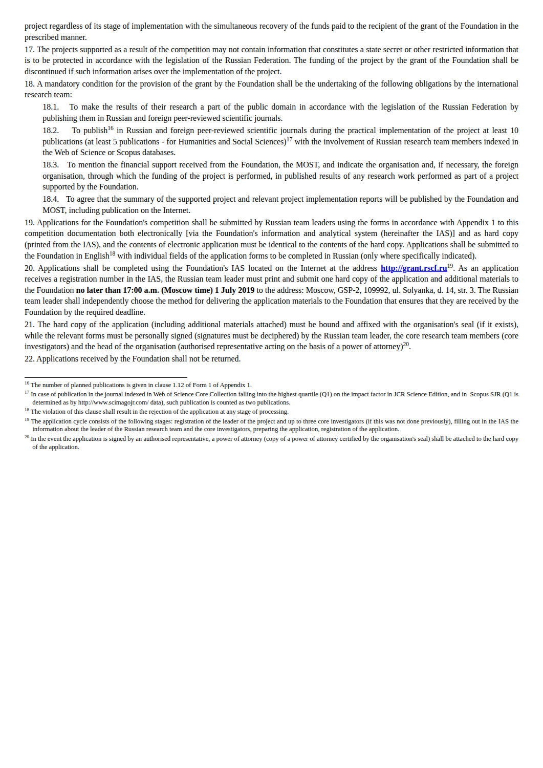project regardless of its stage of implementation with the simultaneous recovery of the funds paid to the recipient of the grant of the Foundation in the prescribed manner.
17. The projects supported as a result of the competition may not contain information that constitutes a state secret or other restricted information that is to be protected in accordance with the legislation of the Russian Federation. The funding of the project by the grant of the Foundation shall be discontinued if such information arises over the implementation of the project.
18. A mandatory condition for the provision of the grant by the Foundation shall be the undertaking of the following obligations by the international research team:
18.1. To make the results of their research a part of the public domain in accordance with the legislation of the Russian Federation by publishing them in Russian and foreign peer-reviewed scientific journals.
18.2. To publish16 in Russian and foreign peer-reviewed scientific journals during the practical implementation of the project at least 10 publications (at least 5 publications - for Humanities and Social Sciences)17 with the involvement of Russian research team members indexed in the Web of Science or Scopus databases.
18.3. To mention the financial support received from the Foundation, the MOST, and indicate the organisation and, if necessary, the foreign organisation, through which the funding of the project is performed, in published results of any research work performed as part of a project supported by the Foundation.
18.4. To agree that the summary of the supported project and relevant project implementation reports will be published by the Foundation and MOST, including publication on the Internet.
19. Applications for the Foundation's competition shall be submitted by Russian team leaders using the forms in accordance with Appendix 1 to this competition documentation both electronically [via the Foundation's information and analytical system (hereinafter the IAS)] and as hard copy (printed from the IAS), and the contents of electronic application must be identical to the contents of the hard copy. Applications shall be submitted to the Foundation in English18 with individual fields of the application forms to be completed in Russian (only where specifically indicated).
20. Applications shall be completed using the Foundation's IAS located on the Internet at the address http://grant.rscf.ru19. As an application receives a registration number in the IAS, the Russian team leader must print and submit one hard copy of the application and additional materials to the Foundation no later than 17:00 a.m. (Moscow time) 1 July 2019 to the address: Moscow, GSP-2, 109992, ul. Solyanka, d. 14, str. 3. The Russian team leader shall independently choose the method for delivering the application materials to the Foundation that ensures that they are received by the Foundation by the required deadline.
21. The hard copy of the application (including additional materials attached) must be bound and affixed with the organisation's seal (if it exists), while the relevant forms must be personally signed (signatures must be deciphered) by the Russian team leader, the core research team members (core investigators) and the head of the organisation (authorised representative acting on the basis of a power of attorney)20.
22. Applications received by the Foundation shall not be returned.
16 The number of planned publications is given in clause 1.12 of Form 1 of Appendix 1.
17 In case of publication in the journal indexed in Web of Science Core Collection falling into the highest quartile (Q1) on the impact factor in JCR Science Edition, and in Scopus SJR (Q1 is determined as by http://www.scimagojr.com/ data), such publication is counted as two publications.
18 The violation of this clause shall result in the rejection of the application at any stage of processing.
19 The application cycle consists of the following stages: registration of the leader of the project and up to three core investigators (if this was not done previously), filling out in the IAS the information about the leader of the Russian research team and the core investigators, preparing the application, registration of the application.
20 In the event the application is signed by an authorised representative, a power of attorney (copy of a power of attorney certified by the organisation's seal) shall be attached to the hard copy of the application.